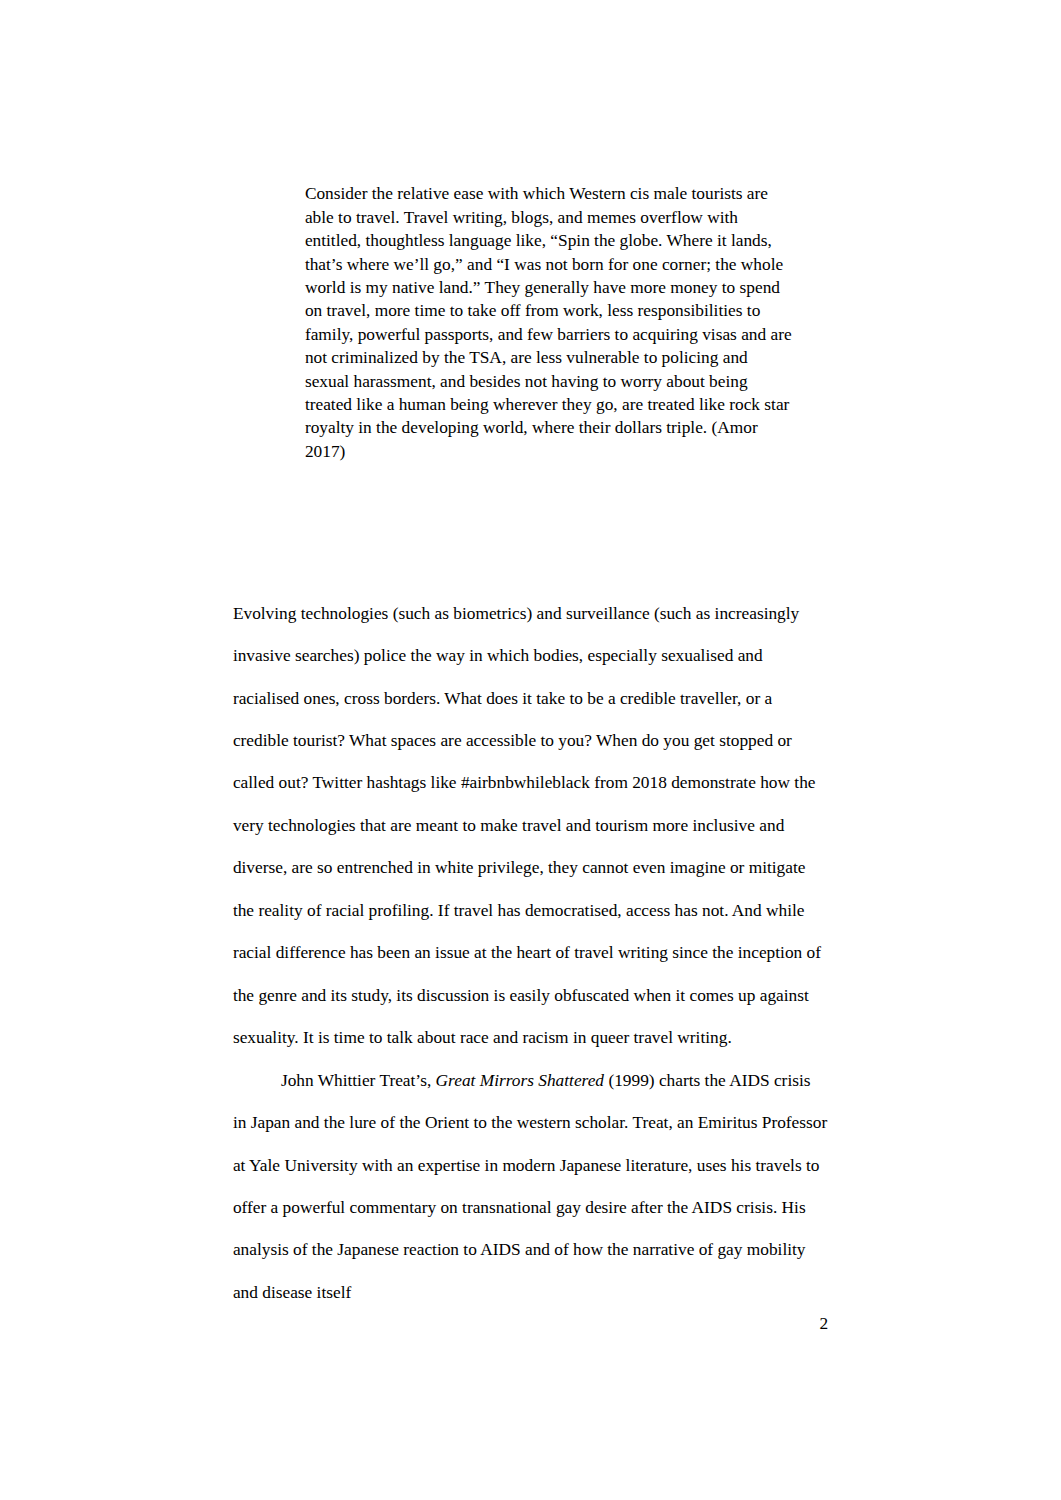Consider the relative ease with which Western cis male tourists are able to travel. Travel writing, blogs, and memes overflow with entitled, thoughtless language like, “Spin the globe. Where it lands, that’s where we’ll go,” and “I was not born for one corner; the whole world is my native land.” They generally have more money to spend on travel, more time to take off from work, less responsibilities to family, powerful passports, and few barriers to acquiring visas and are not criminalized by the TSA, are less vulnerable to policing and sexual harassment, and besides not having to worry about being treated like a human being wherever they go, are treated like rock star royalty in the developing world, where their dollars triple. (Amor 2017)
Evolving technologies (such as biometrics) and surveillance (such as increasingly invasive searches) police the way in which bodies, especially sexualised and racialised ones, cross borders. What does it take to be a credible traveller, or a credible tourist? What spaces are accessible to you? When do you get stopped or called out? Twitter hashtags like #airbnbwhileblack from 2018 demonstrate how the very technologies that are meant to make travel and tourism more inclusive and diverse, are so entrenched in white privilege, they cannot even imagine or mitigate the reality of racial profiling. If travel has democratised, access has not. And while racial difference has been an issue at the heart of travel writing since the inception of the genre and its study, its discussion is easily obfuscated when it comes up against sexuality. It is time to talk about race and racism in queer travel writing.
John Whittier Treat’s, Great Mirrors Shattered (1999) charts the AIDS crisis in Japan and the lure of the Orient to the western scholar. Treat, an Emiritus Professor at Yale University with an expertise in modern Japanese literature, uses his travels to offer a powerful commentary on transnational gay desire after the AIDS crisis. His analysis of the Japanese reaction to AIDS and of how the narrative of gay mobility and disease itself
2